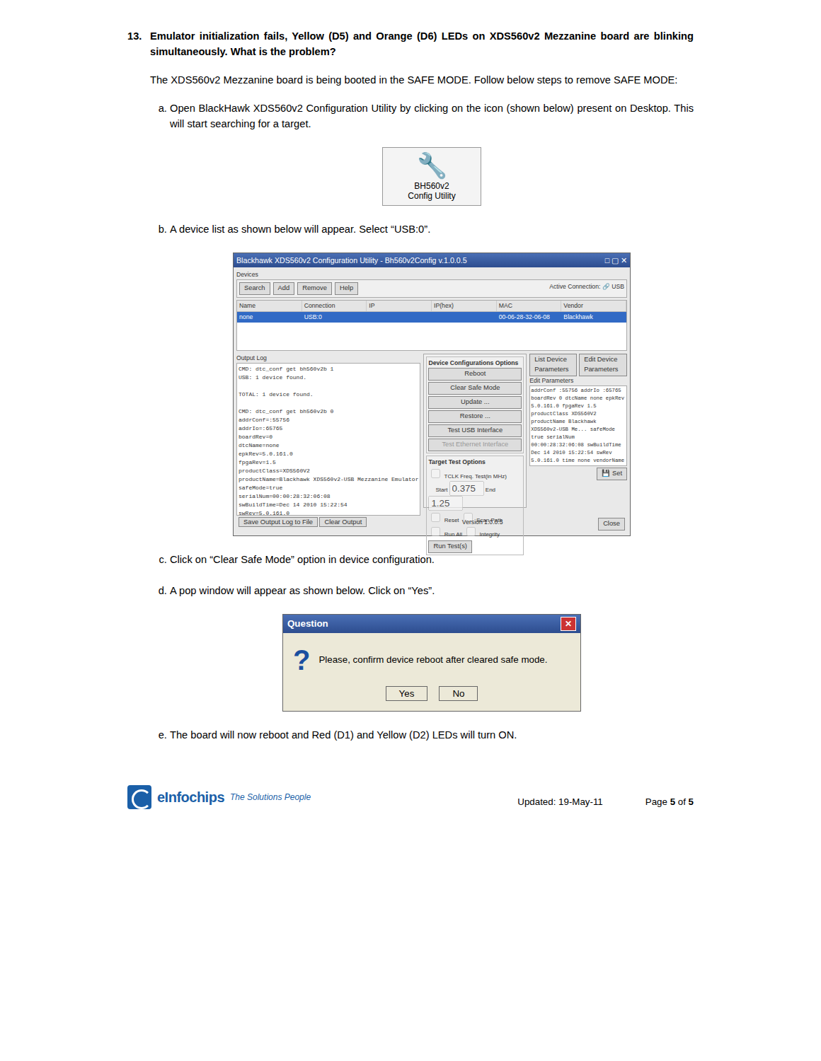13.
Emulator initialization fails, Yellow (D5) and Orange (D6) LEDs on XDS560v2 Mezzanine board are blinking simultaneously. What is the problem?
The XDS560v2 Mezzanine board is being booted in the SAFE MODE. Follow below steps to remove SAFE MODE:
Open BlackHawk XDS560v2 Configuration Utility by clicking on the icon (shown below) present on Desktop. This will start searching for a target.
🔧 BH560v2
Config Utility
A device list as shown below will appear. Select “USB:0”.
Blackhawk XDS560v2 Configuration Utility - Bh560v2Config v.1.0.0.5 □ ▢ ✕
Devices
Search Add Remove Help Active Connection: 🔗 USB
Name Connection IP IP(hex) MAC Vendor
none USB:0 00-06-28-32-06-08 Blackhawk
Output Log
CMD: dtc_conf get bh560v2b 1 USB: 1 device found. TOTAL: 1 device found. CMD: dtc_conf get bh560v2b 0 addrConf=:55756 addrIo=:65765 boardRev=0 dtcName=none epkRev=5.0.161.0 fpgaRev=1.5 productClass=XDS560V2 productName=Blackhawk XDS560v2-USB Mezzanine Emulator safeMode=true serialNum=00:00:28:32:06:08 swBuildTime=Dec 14 2010 15:22:54 swRev=5.0.161.0 time=none vendorName=Blackhawk
Device Configurations Options
Reboot Clear Safe Mode Update ... Restore ... Test USB Interface Test Ethernet Interface
Target Test Options
TCLK Freq. Test(in MHz)
Start End
Reset Scan Path
Run All Integrity
Run Test(s)
List Device Parameters Edit Device Parameters
Edit Parameters
addrConf :55756 addrIo :65765 boardRev 0 dtcName none epkRev 5.0.161.0 fpgaRev 1.5 productClass XDS560V2 productName Blackhawk XDS560v2-USB Me... safeMode true serialNum 00:00:28:32:06:08 swBuildTime Dec 14 2010 15:22:54 swRev 5.0.161.0 time none vendorName Blackhawk
💾 Set
Save Output Log to File Clear Output Version 1.0.0.5 Close
Click on “Clear Safe Mode” option in device configuration.
A pop window will appear as shown below. Click on “Yes”.
Question ✕
? Please, confirm device reboot after cleared safe mode.
Yes No
The board will now reboot and Red (D1) and Yellow (D2) LEDs will turn ON.
eInfochips
The Solutions People
Updated: 19-May-11
Page 5 of 5